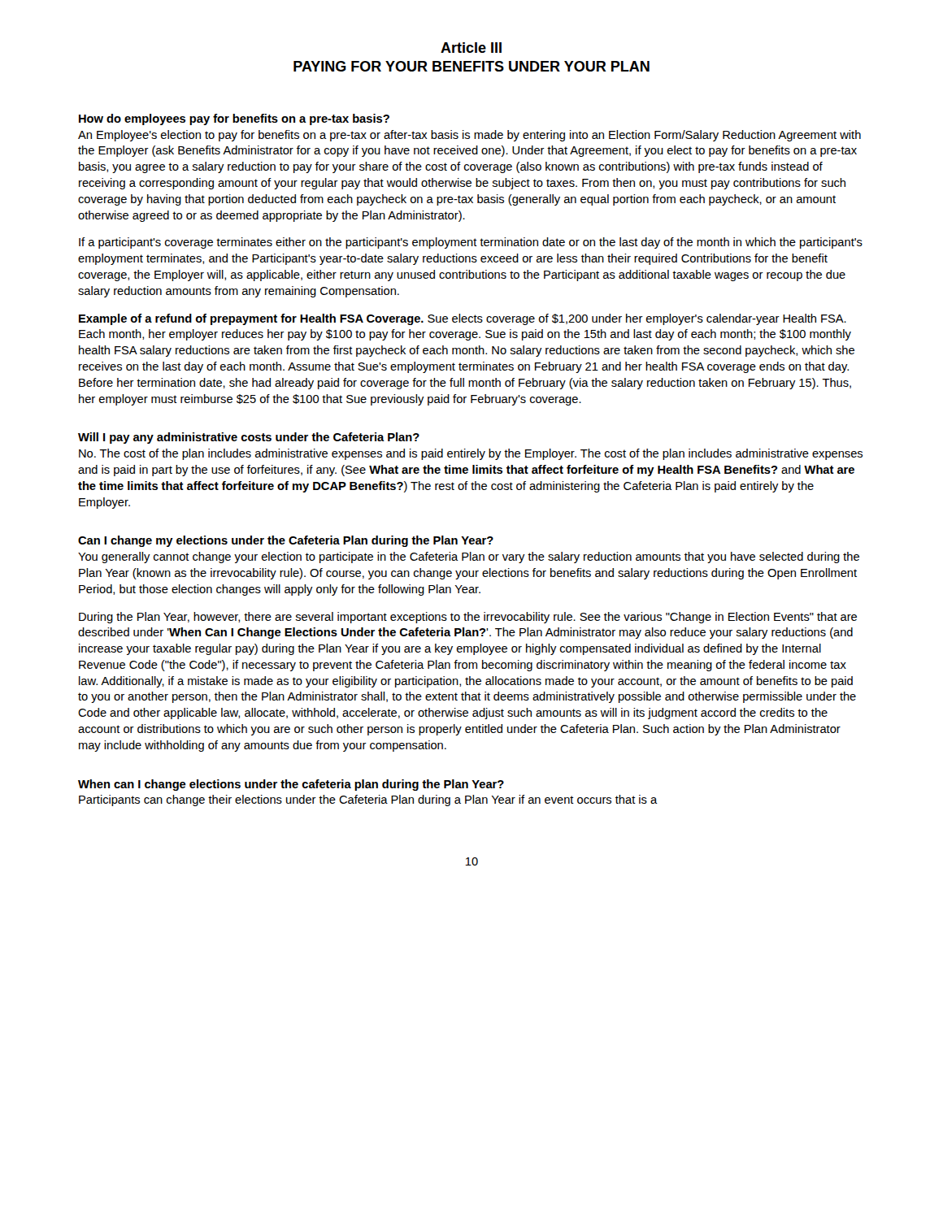Article III PAYING FOR YOUR BENEFITS UNDER YOUR PLAN
How do employees pay for benefits on a pre-tax basis?
An Employee's election to pay for benefits on a pre-tax or after-tax basis is made by entering into an Election Form/Salary Reduction Agreement with the Employer (ask Benefits Administrator for a copy if you have not received one). Under that Agreement, if you elect to pay for benefits on a pre-tax basis, you agree to a salary reduction to pay for your share of the cost of coverage (also known as contributions) with pre-tax funds instead of receiving a corresponding amount of your regular pay that would otherwise be subject to taxes. From then on, you must pay contributions for such coverage by having that portion deducted from each paycheck on a pre-tax basis (generally an equal portion from each paycheck, or an amount otherwise agreed to or as deemed appropriate by the Plan Administrator).
If a participant's coverage terminates either on the participant's employment termination date or on the last day of the month in which the participant's employment terminates, and the Participant's year-to-date salary reductions exceed or are less than their required Contributions for the benefit coverage, the Employer will, as applicable, either return any unused contributions to the Participant as additional taxable wages or recoup the due salary reduction amounts from any remaining Compensation.
Example of a refund of prepayment for Health FSA Coverage. Sue elects coverage of $1,200 under her employer's calendar-year Health FSA. Each month, her employer reduces her pay by $100 to pay for her coverage. Sue is paid on the 15th and last day of each month; the $100 monthly health FSA salary reductions are taken from the first paycheck of each month. No salary reductions are taken from the second paycheck, which she receives on the last day of each month. Assume that Sue's employment terminates on February 21 and her health FSA coverage ends on that day. Before her termination date, she had already paid for coverage for the full month of February (via the salary reduction taken on February 15). Thus, her employer must reimburse $25 of the $100 that Sue previously paid for February's coverage.
Will I pay any administrative costs under the Cafeteria Plan?
No. The cost of the plan includes administrative expenses and is paid entirely by the Employer. The cost of the plan includes administrative expenses and is paid in part by the use of forfeitures, if any. (See What are the time limits that affect forfeiture of my Health FSA Benefits? and What are the time limits that affect forfeiture of my DCAP Benefits?) The rest of the cost of administering the Cafeteria Plan is paid entirely by the Employer.
Can I change my elections under the Cafeteria Plan during the Plan Year?
You generally cannot change your election to participate in the Cafeteria Plan or vary the salary reduction amounts that you have selected during the Plan Year (known as the irrevocability rule). Of course, you can change your elections for benefits and salary reductions during the Open Enrollment Period, but those election changes will apply only for the following Plan Year.
During the Plan Year, however, there are several important exceptions to the irrevocability rule. See the various "Change in Election Events" that are described under 'When Can I Change Elections Under the Cafeteria Plan?'. The Plan Administrator may also reduce your salary reductions (and increase your taxable regular pay) during the Plan Year if you are a key employee or highly compensated individual as defined by the Internal Revenue Code ("the Code"), if necessary to prevent the Cafeteria Plan from becoming discriminatory within the meaning of the federal income tax law. Additionally, if a mistake is made as to your eligibility or participation, the allocations made to your account, or the amount of benefits to be paid to you or another person, then the Plan Administrator shall, to the extent that it deems administratively possible and otherwise permissible under the Code and other applicable law, allocate, withhold, accelerate, or otherwise adjust such amounts as will in its judgment accord the credits to the account or distributions to which you are or such other person is properly entitled under the Cafeteria Plan. Such action by the Plan Administrator may include withholding of any amounts due from your compensation.
When can I change elections under the cafeteria plan during the Plan Year?
Participants can change their elections under the Cafeteria Plan during a Plan Year if an event occurs that is a
10